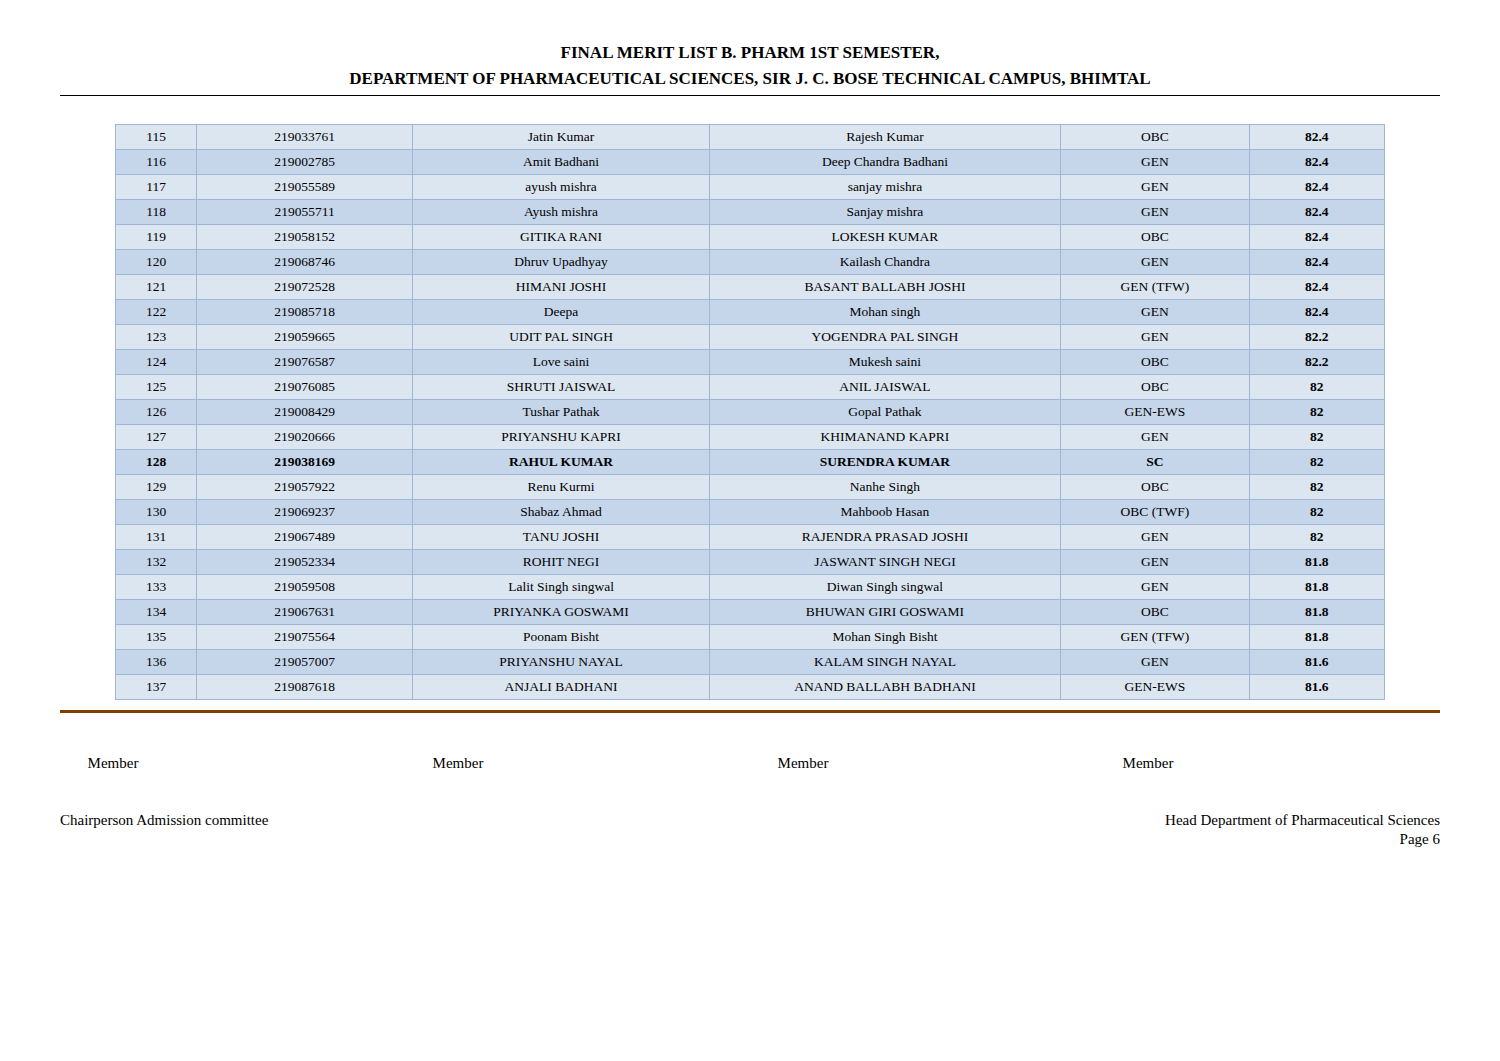Final Merit List B. Pharm 1st Semester,
Department of Pharmaceutical Sciences, Sir J. C. Bose Technical Campus, Bhimtal
| 115 | 219033761 | Jatin Kumar | Rajesh Kumar | OBC | 82.4 |
| 116 | 219002785 | Amit Badhani | Deep Chandra Badhani | GEN | 82.4 |
| 117 | 219055589 | ayush mishra | sanjay mishra | GEN | 82.4 |
| 118 | 219055711 | Ayush mishra | Sanjay mishra | GEN | 82.4 |
| 119 | 219058152 | GITIKA RANI | LOKESH KUMAR | OBC | 82.4 |
| 120 | 219068746 | Dhruv Upadhyay | Kailash Chandra | GEN | 82.4 |
| 121 | 219072528 | HIMANI JOSHI | BASANT BALLABH JOSHI | GEN (TFW) | 82.4 |
| 122 | 219085718 | Deepa | Mohan singh | GEN | 82.4 |
| 123 | 219059665 | UDIT PAL SINGH | YOGENDRA PAL SINGH | GEN | 82.2 |
| 124 | 219076587 | Love saini | Mukesh saini | OBC | 82.2 |
| 125 | 219076085 | SHRUTI JAISWAL | ANIL JAISWAL | OBC | 82 |
| 126 | 219008429 | Tushar Pathak | Gopal Pathak | GEN-EWS | 82 |
| 127 | 219020666 | PRIYANSHU KAPRI | KHIMANAND KAPRI | GEN | 82 |
| 128 | 219038169 | RAHUL KUMAR | SURENDRA KUMAR | SC | 82 |
| 129 | 219057922 | Renu Kurmi | Nanhe Singh | OBC | 82 |
| 130 | 219069237 | Shabaz Ahmad | Mahboob Hasan | OBC (TWF) | 82 |
| 131 | 219067489 | TANU JOSHI | RAJENDRA PRASAD JOSHI | GEN | 82 |
| 132 | 219052334 | ROHIT NEGI | JASWANT SINGH NEGI | GEN | 81.8 |
| 133 | 219059508 | Lalit Singh singwal | Diwan Singh singwal | GEN | 81.8 |
| 134 | 219067631 | PRIYANKA GOSWAMI | BHUWAN GIRI GOSWAMI | OBC | 81.8 |
| 135 | 219075564 | Poonam Bisht | Mohan Singh Bisht | GEN (TFW) | 81.8 |
| 136 | 219057007 | PRIYANSHU NAYAL | KALAM SINGH NAYAL | GEN | 81.6 |
| 137 | 219087618 | ANJALI BADHANI | ANAND BALLABH BADHANI | GEN-EWS | 81.6 |
Member Member Member Member
Chairperson Admission committee Head Department of Pharmaceutical Sciences
Page 6